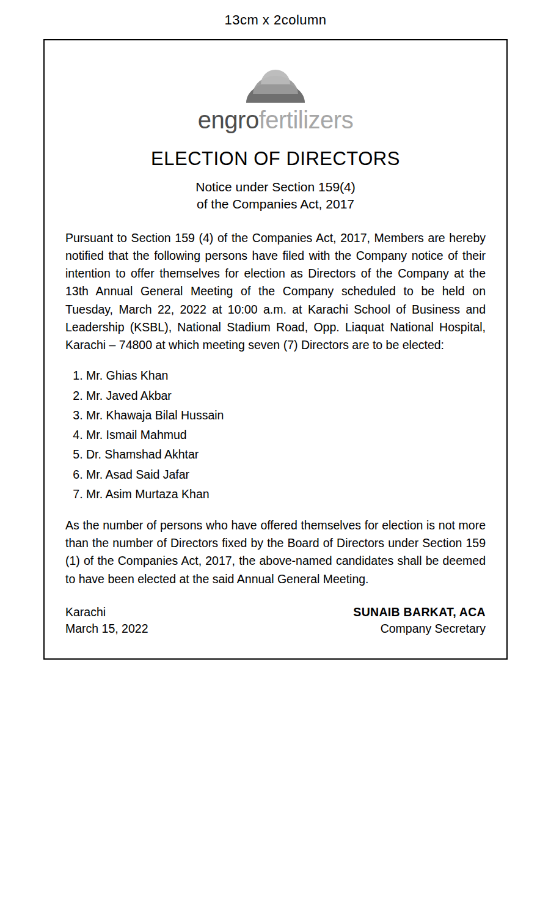13cm x 2column
engro fertilizers
ELECTION OF DIRECTORS
Notice under Section 159(4)
of the Companies Act, 2017
Pursuant to Section 159 (4) of the Companies Act, 2017, Members are hereby notified that the following persons have filed with the Company notice of their intention to offer themselves for election as Directors of the Company at the 13th Annual General Meeting of the Company scheduled to be held on Tuesday, March 22, 2022 at 10:00 a.m. at Karachi School of Business and Leadership (KSBL), National Stadium Road, Opp. Liaquat National Hospital, Karachi – 74800 at which meeting seven (7) Directors are to be elected:
Mr. Ghias Khan
Mr. Javed Akbar
Mr. Khawaja Bilal Hussain
Mr. Ismail Mahmud
Dr. Shamshad Akhtar
Mr. Asad Said Jafar
Mr. Asim Murtaza Khan
As the number of persons who have offered themselves for election is not more than the number of Directors fixed by the Board of Directors under Section 159 (1) of the Companies Act, 2017, the above-named candidates shall be deemed to have been elected at the said Annual General Meeting.
Karachi
March 15, 2022
SUNAIB BARKAT, ACA
Company Secretary